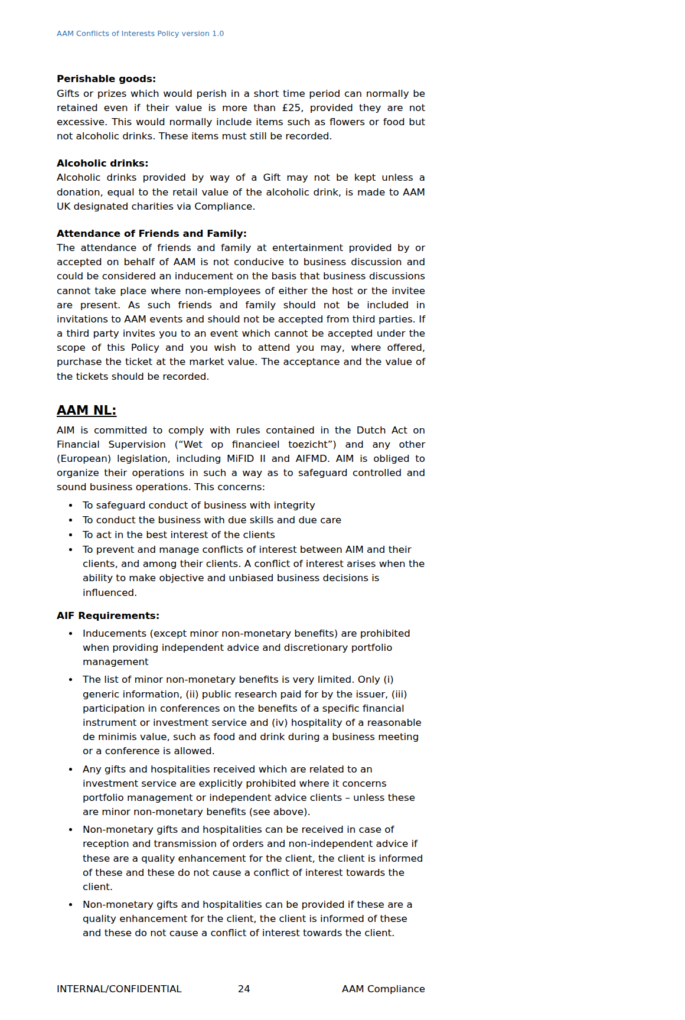AAM Conflicts of Interests Policy version 1.0
Perishable goods:
Gifts or prizes which would perish in a short time period can normally be retained even if their value is more than £25, provided they are not excessive. This would normally include items such as flowers or food but not alcoholic drinks. These items must still be recorded.
Alcoholic drinks:
Alcoholic drinks provided by way of a Gift may not be kept unless a donation, equal to the retail value of the alcoholic drink, is made to AAM UK designated charities via Compliance.
Attendance of Friends and Family:
The attendance of friends and family at entertainment provided by or accepted on behalf of AAM is not conducive to business discussion and could be considered an inducement on the basis that business discussions cannot take place where non-employees of either the host or the invitee are present. As such friends and family should not be included in invitations to AAM events and should not be accepted from third parties. If a third party invites you to an event which cannot be accepted under the scope of this Policy and you wish to attend you may, where offered, purchase the ticket at the market value. The acceptance and the value of the tickets should be recorded.
AAM NL:
AIM is committed to comply with rules contained in the Dutch Act on Financial Supervision (“Wet op financieel toezicht”) and any other (European) legislation, including MiFID II and AIFMD. AIM is obliged to organize their operations in such a way as to safeguard controlled and sound business operations. This concerns:
To safeguard conduct of business with integrity
To conduct the business with due skills and due care
To act in the best interest of the clients
To prevent and manage conflicts of interest between AIM and their clients, and among their clients. A conflict of interest arises when the ability to make objective and unbiased business decisions is influenced.
AIF Requirements:
Inducements (except minor non-monetary benefits) are prohibited when providing independent advice and discretionary portfolio management
The list of minor non-monetary benefits is very limited. Only (i) generic information, (ii) public research paid for by the issuer, (iii) participation in conferences on the benefits of a specific financial instrument or investment service and (iv) hospitality of a reasonable de minimis value, such as food and drink during a business meeting or a conference is allowed.
Any gifts and hospitalities received which are related to an investment service are explicitly prohibited where it concerns portfolio management or independent advice clients – unless these are minor non-monetary benefits (see above).
Non-monetary gifts and hospitalities can be received in case of reception and transmission of orders and non-independent advice if these are a quality enhancement for the client, the client is informed of these and these do not cause a conflict of interest towards the client.
Non-monetary gifts and hospitalities can be provided if these are a quality enhancement for the client, the client is informed of these and these do not cause a conflict of interest towards the client.
INTERNAL/CONFIDENTIAL
24
AAM Compliance